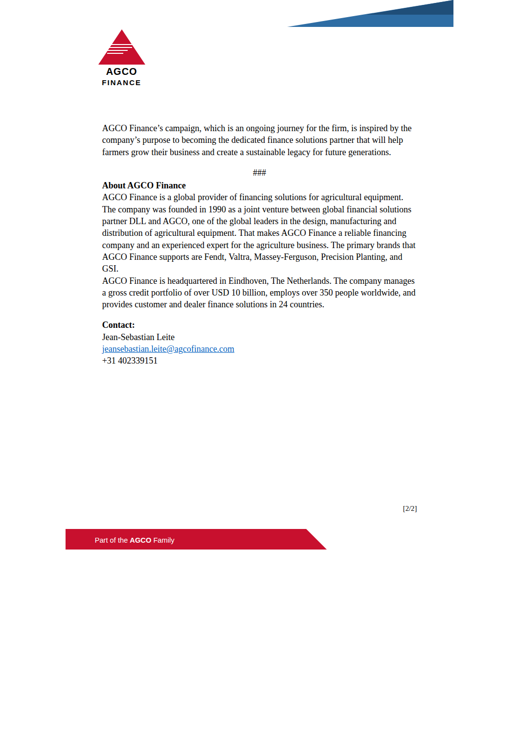AGCO
FINANCE
AGCO Finance’s campaign, which is an ongoing journey for the firm, is inspired by the company’s purpose to becoming the dedicated finance solutions partner that will help farmers grow their business and create a sustainable legacy for future generations.
###
About AGCO Finance
AGCO Finance is a global provider of financing solutions for agricultural equipment. The company was founded in 1990 as a joint venture between global financial solutions partner DLL and AGCO, one of the global leaders in the design, manufacturing and distribution of agricultural equipment. That makes AGCO Finance a reliable financing company and an experienced expert for the agriculture business. The primary brands that AGCO Finance supports are Fendt, Valtra, Massey-Ferguson, Precision Planting, and GSI.
AGCO Finance is headquartered in Eindhoven, The Netherlands. The company manages a gross credit portfolio of over USD 10 billion, employs over 350 people worldwide, and provides customer and dealer finance solutions in 24 countries.
Contact:
Jean-Sebastian Leite
jeansebastian.leite@agcofinance.com
+31 402339151
[2/2]
Part of the AGCO Family